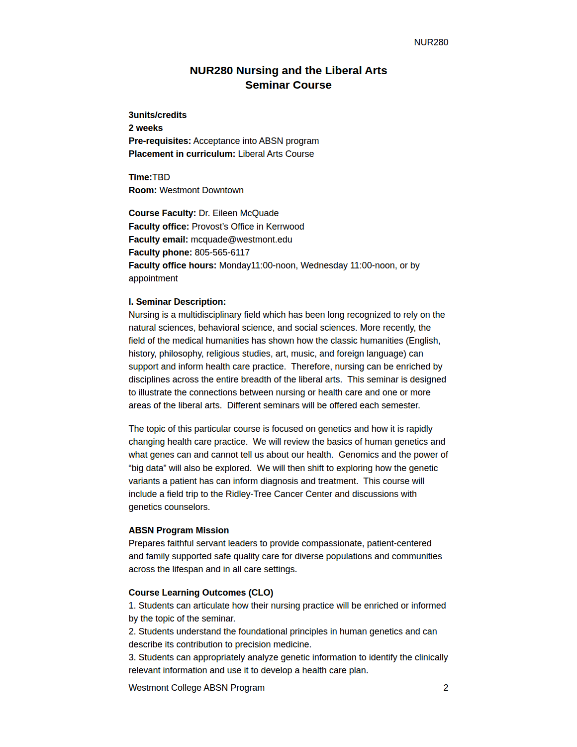NUR280
NUR280 Nursing and the Liberal Arts
Seminar Course
3units/credits
2 weeks
Pre-requisites: Acceptance into ABSN program
Placement in curriculum: Liberal Arts Course
Time: TBD
Room: Westmont Downtown
Course Faculty: Dr. Eileen McQuade
Faculty office: Provost’s Office in Kerrwood
Faculty email: mcquade@westmont.edu
Faculty phone: 805-565-6117
Faculty office hours: Monday11:00-noon, Wednesday 11:00-noon, or by appointment
I. Seminar Description:
Nursing is a multidisciplinary field which has been long recognized to rely on the natural sciences, behavioral science, and social sciences. More recently, the field of the medical humanities has shown how the classic humanities (English, history, philosophy, religious studies, art, music, and foreign language) can support and inform health care practice. Therefore, nursing can be enriched by disciplines across the entire breadth of the liberal arts. This seminar is designed to illustrate the connections between nursing or health care and one or more areas of the liberal arts. Different seminars will be offered each semester.
The topic of this particular course is focused on genetics and how it is rapidly changing health care practice. We will review the basics of human genetics and what genes can and cannot tell us about our health. Genomics and the power of “big data” will also be explored. We will then shift to exploring how the genetic variants a patient has can inform diagnosis and treatment. This course will include a field trip to the Ridley-Tree Cancer Center and discussions with genetics counselors.
ABSN Program Mission
Prepares faithful servant leaders to provide compassionate, patient-centered and family supported safe quality care for diverse populations and communities across the lifespan and in all care settings.
Course Learning Outcomes (CLO)
1. Students can articulate how their nursing practice will be enriched or informed by the topic of the seminar.
2. Students understand the foundational principles in human genetics and can describe its contribution to precision medicine.
3. Students can appropriately analyze genetic information to identify the clinically relevant information and use it to develop a health care plan.
Westmont College ABSN Program 2